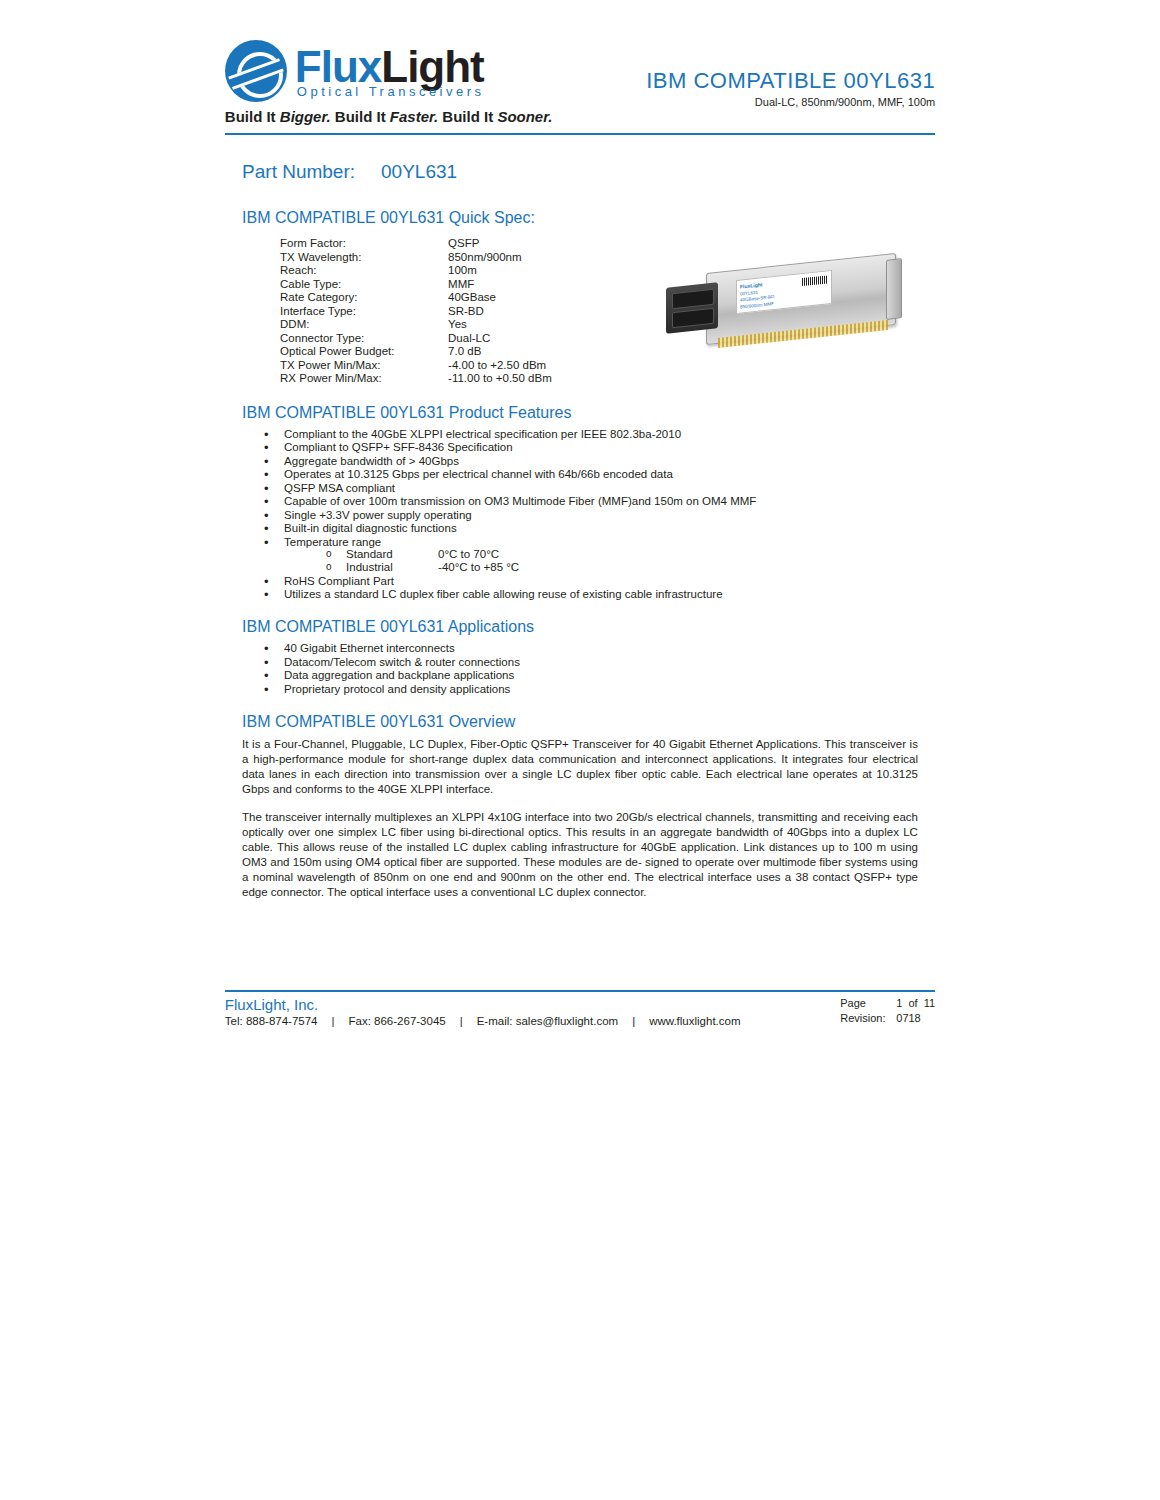FluxLight
Optical Transceivers
Build It Bigger. Build It Faster. Build It Sooner.
IBM COMPATIBLE 00YL631
Dual-LC, 850nm/900nm, MMF, 100m
Part Number: 00YL631
IBM COMPATIBLE 00YL631 Quick Spec:
| Form Factor: | QSFP |
| TX Wavelength: | 850nm/900nm |
| Reach: | 100m |
| Cable Type: | MMF |
| Rate Category: | 40GBase |
| Interface Type: | SR-BD |
| DDM: | Yes |
| Connector Type: | Dual-LC |
| Optical Power Budget: | 7.0 dB |
| TX Power Min/Max: | -4.00 to +2.50 dBm |
| RX Power Min/Max: | -11.00 to +0.50 dBm |
FluxLight
00YL631
40GBase-SR-BD
850/900nm MMF
IBM COMPATIBLE 00YL631 Product Features
Compliant to the 40GbE XLPPI electrical specification per IEEE 802.3ba-2010
Compliant to QSFP+ SFF-8436 Specification
Aggregate bandwidth of > 40Gbps
Operates at 10.3125 Gbps per electrical channel with 64b/66b encoded data
QSFP MSA compliant
Capable of over 100m transmission on OM3 Multimode Fiber (MMF)and 150m on OM4 MMF
Single +3.3V power supply operating
Built-in digital diagnostic functions
Temperature range
Standard0°C to 70°C
Industrial-40°C to +85 °C
RoHS Compliant Part
Utilizes a standard LC duplex fiber cable allowing reuse of existing cable infrastructure
IBM COMPATIBLE 00YL631 Applications
40 Gigabit Ethernet interconnects
Datacom/Telecom switch & router connections
Data aggregation and backplane applications
Proprietary protocol and density applications
IBM COMPATIBLE 00YL631 Overview
It is a Four-Channel, Pluggable, LC Duplex, Fiber-Optic QSFP+ Transceiver for 40 Gigabit Ethernet Applications. This transceiver is a high-performance module for short-range duplex data communication and interconnect applications. It integrates four electrical data lanes in each direction into transmission over a single LC duplex fiber optic cable. Each electrical lane operates at 10.3125 Gbps and conforms to the 40GE XLPPI interface.
The transceiver internally multiplexes an XLPPI 4x10G interface into two 20Gb/s electrical channels, transmitting and receiving each optically over one simplex LC fiber using bi-directional optics. This results in an aggregate bandwidth of 40Gbps into a duplex LC cable. This allows reuse of the installed LC duplex cabling infrastructure for 40GbE application. Link distances up to 100 m using OM3 and 150m using OM4 optical fiber are supported. These modules are de- signed to operate over multimode fiber systems using a nominal wavelength of 850nm on one end and 900nm on the other end. The electrical interface uses a 38 contact QSFP+ type edge connector. The optical interface uses a conventional LC duplex connector.
FluxLight, Inc.
Tel: 888-874-7574|Fax: 866-267-3045|E-mail: sales@fluxlight.com|www.fluxlight.com
Page1 of 11
Revision: 0718